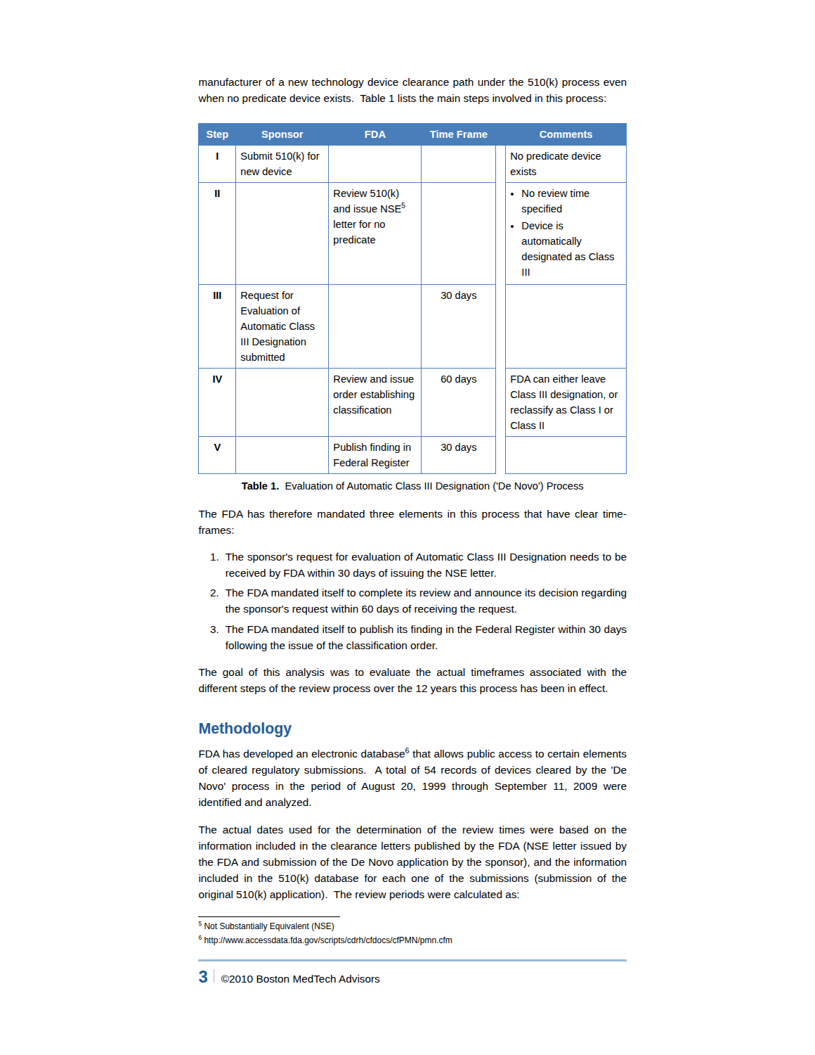manufacturer of a new technology device clearance path under the 510(k) process even when no predicate device exists. Table 1 lists the main steps involved in this process:
| Step | Sponsor | FDA | Time Frame | | Comments |
| --- | --- | --- | --- | --- | --- |
| I | Submit 510(k) for new device | | | | No predicate device exists |
| II | | Review 510(k) and issue NSE 5 letter for no predicate | | | No review time specified Device is automatically designated as Class III |
| III | Request for Evaluation of Automatic Class III Designation submitted | | 30 days | | |
| IV | | Review and issue order establishing classification | 60 days | | FDA can either leave Class III designation, or reclassify as Class I or Class II |
| V | | Publish finding in Federal Register | 30 days | | |
Table 1. Evaluation of Automatic Class III Designation ('De Novo') Process
The FDA has therefore mandated three elements in this process that have clear time-frames:
The sponsor's request for evaluation of Automatic Class III Designation needs to be received by FDA within 30 days of issuing the NSE letter.
The FDA mandated itself to complete its review and announce its decision regarding the sponsor's request within 60 days of receiving the request.
The FDA mandated itself to publish its finding in the Federal Register within 30 days following the issue of the classification order.
The goal of this analysis was to evaluate the actual timeframes associated with the different steps of the review process over the 12 years this process has been in effect.
Methodology
FDA has developed an electronic database6 that allows public access to certain elements of cleared regulatory submissions. A total of 54 records of devices cleared by the 'De Novo' process in the period of August 20, 1999 through September 11, 2009 were identified and analyzed.
The actual dates used for the determination of the review times were based on the information included in the clearance letters published by the FDA (NSE letter issued by the FDA and submission of the De Novo application by the sponsor), and the information included in the 510(k) database for each one of the submissions (submission of the original 510(k) application). The review periods were calculated as:
5 Not Substantially Equivalent (NSE)
6 http://www.accessdata.fda.gov/scripts/cdrh/cfdocs/cfPMN/pmn.cfm
3 ©2010 Boston MedTech Advisors